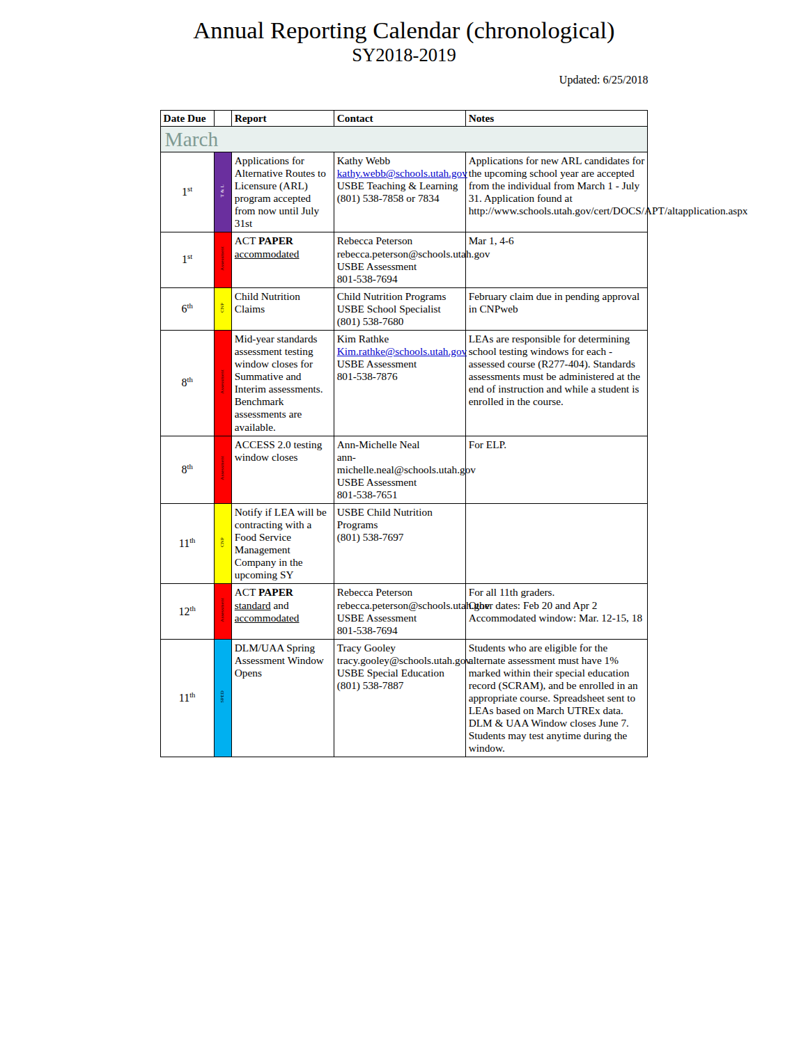Annual Reporting Calendar (chronological)
SY2018-2019
Updated: 6/25/2018
| Date Due | | Report | Contact | Notes |
| --- | --- | --- | --- | --- |
| March |
| 1 st | T & L | Applications for Alternative Routes to Licensure (ARL) program accepted from now until July 31st | Kathy Webb kathy.webb@schools.utah.gov USBE Teaching & Learning (801) 538-7858 or 7834 | Applications for new ARL candidates for the upcoming school year are accepted from the individual from March 1 - July 31. Application found at http://www.schools.utah.gov/cert/DOCS/APT/altapplication.aspx |
| 1 st | Assessment | ACT PAPER accommodated | Rebecca Peterson rebecca.peterson@schools.utah.gov USBE Assessment 801-538-7694 | Mar 1, 4-6 |
| 6 th | CNP | Child Nutrition Claims | Child Nutrition Programs USBE School Specialist (801) 538-7680 | February claim due in pending approval in CNPweb |
| 8 th | Assessment | Mid-year standards assessment testing window closes for Summative and Interim assessments. Benchmark assessments are available. | Kim Rathke Kim.rathke@schools.utah.gov USBE Assessment 801-538-7876 | LEAs are responsible for determining school testing windows for each -assessed course (R277-404). Standards assessments must be administered at the end of instruction and while a student is enrolled in the course. |
| 8 th | Assessment | ACCESS 2.0 testing window closes | Ann-Michelle Neal ann-michelle.neal@schools.utah.gov USBE Assessment 801-538-7651 | For ELP. |
| 11 th | CNP | Notify if LEA will be contracting with a Food Service Management Company in the upcoming SY | USBE Child Nutrition Programs (801) 538-7697 | |
| 12 th | Assessment | ACT PAPER standard and accommodated | Rebecca Peterson rebecca.peterson@schools.utah.gov USBE Assessment 801-538-7694 | For all 11th graders. Other dates: Feb 20 and Apr 2 Accommodated window: Mar. 12-15, 18 |
| 11 th | SPED | DLM/UAA Spring Assessment Window Opens | Tracy Gooley tracy.gooley@schools.utah.gov USBE Special Education (801) 538-7887 | Students who are eligible for the alternate assessment must have 1% marked within their special education record (SCRAM), and be enrolled in an appropriate course. Spreadsheet sent to LEAs based on March UTREx data. DLM & UAA Window closes June 7. Students may test anytime during the window. |